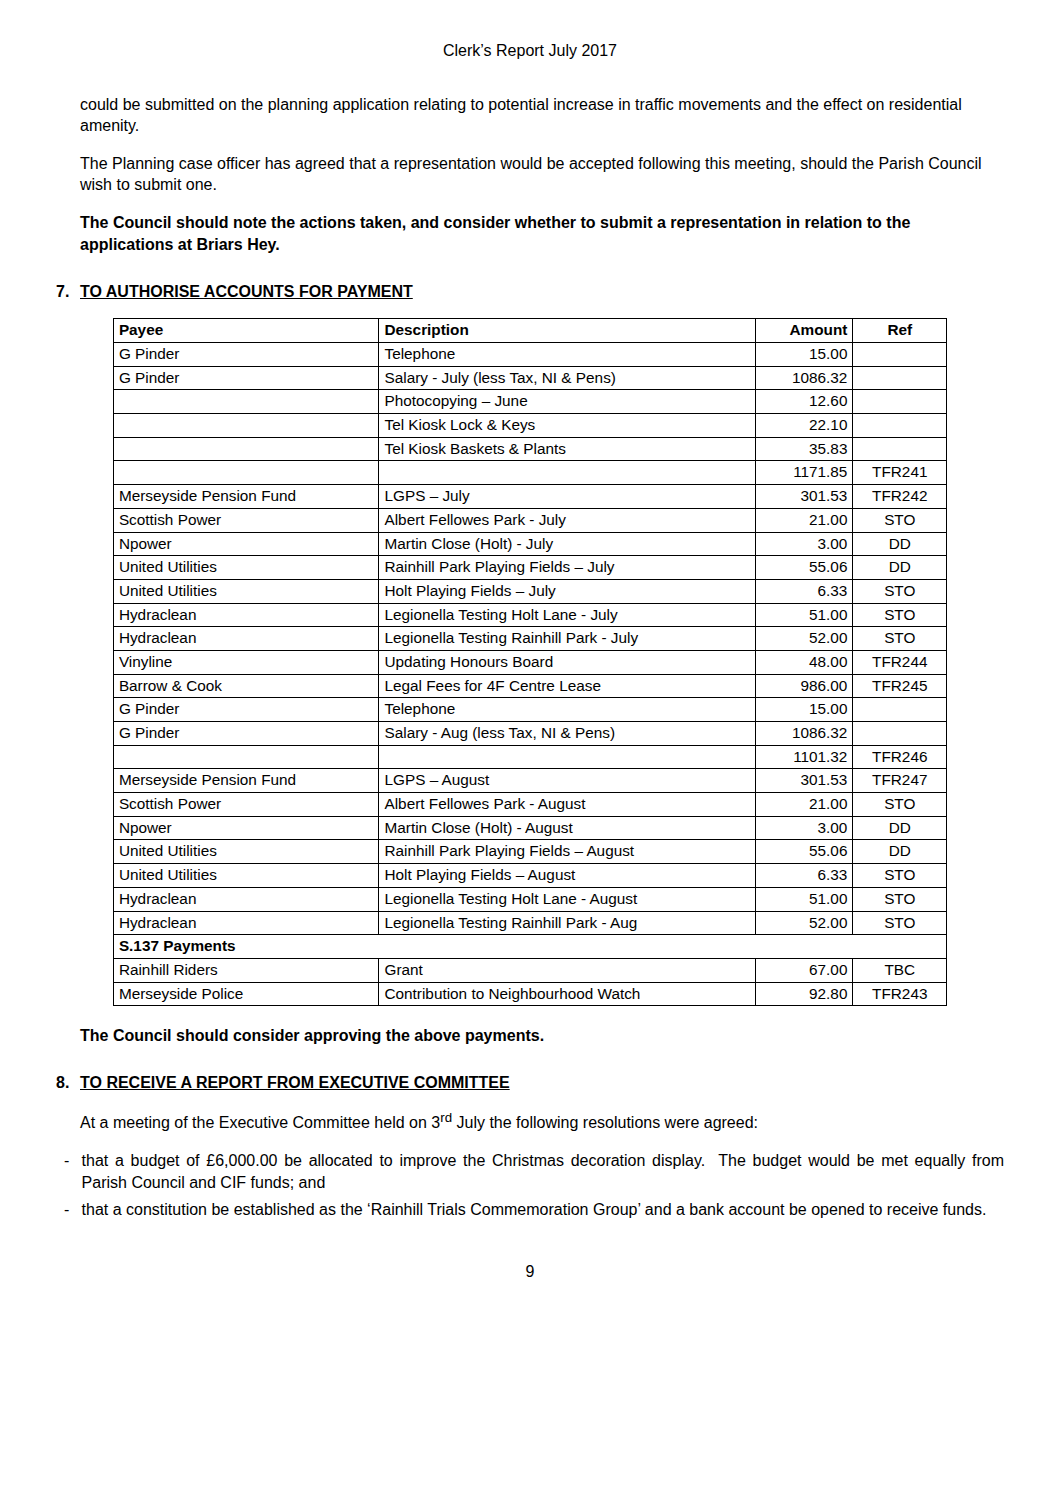Clerk’s Report July 2017
could be submitted on the planning application relating to potential increase in traffic movements and the effect on residential amenity.
The Planning case officer has agreed that a representation would be accepted following this meeting, should the Parish Council wish to submit one.
The Council should note the actions taken, and consider whether to submit a representation in relation to the applications at Briars Hey.
7. TO AUTHORISE ACCOUNTS FOR PAYMENT
| Payee | Description | Amount | Ref |
| --- | --- | --- | --- |
| G Pinder | Telephone | 15.00 | |
| G Pinder | Salary - July (less Tax, NI & Pens) | 1086.32 | |
| | Photocopying – June | 12.60 | |
| | Tel Kiosk Lock & Keys | 22.10 | |
| | Tel Kiosk Baskets & Plants | 35.83 | |
| | | 1171.85 | TFR241 |
| Merseyside Pension Fund | LGPS – July | 301.53 | TFR242 |
| Scottish Power | Albert Fellowes Park - July | 21.00 | STO |
| Npower | Martin Close (Holt) - July | 3.00 | DD |
| United Utilities | Rainhill Park Playing Fields – July | 55.06 | DD |
| United Utilities | Holt Playing Fields – July | 6.33 | STO |
| Hydraclean | Legionella Testing Holt Lane - July | 51.00 | STO |
| Hydraclean | Legionella Testing Rainhill Park - July | 52.00 | STO |
| Vinyline | Updating Honours Board | 48.00 | TFR244 |
| Barrow & Cook | Legal Fees for 4F Centre Lease | 986.00 | TFR245 |
| G Pinder | Telephone | 15.00 | |
| G Pinder | Salary - Aug (less Tax, NI & Pens) | 1086.32 | |
| | | 1101.32 | TFR246 |
| Merseyside Pension Fund | LGPS – August | 301.53 | TFR247 |
| Scottish Power | Albert Fellowes Park - August | 21.00 | STO |
| Npower | Martin Close (Holt) - August | 3.00 | DD |
| United Utilities | Rainhill Park Playing Fields – August | 55.06 | DD |
| United Utilities | Holt Playing Fields – August | 6.33 | STO |
| Hydraclean | Legionella Testing Holt Lane - August | 51.00 | STO |
| Hydraclean | Legionella Testing Rainhill Park - Aug | 52.00 | STO |
| S.137 Payments |
| Rainhill Riders | Grant | 67.00 | TBC |
| Merseyside Police | Contribution to Neighbourhood Watch | 92.80 | TFR243 |
The Council should consider approving the above payments.
8. TO RECEIVE A REPORT FROM EXECUTIVE COMMITTEE
At a meeting of the Executive Committee held on 3rd July the following resolutions were agreed:
that a budget of £6,000.00 be allocated to improve the Christmas decoration display. The budget would be met equally from Parish Council and CIF funds; and
that a constitution be established as the ‘Rainhill Trials Commemoration Group’ and a bank account be opened to receive funds.
9